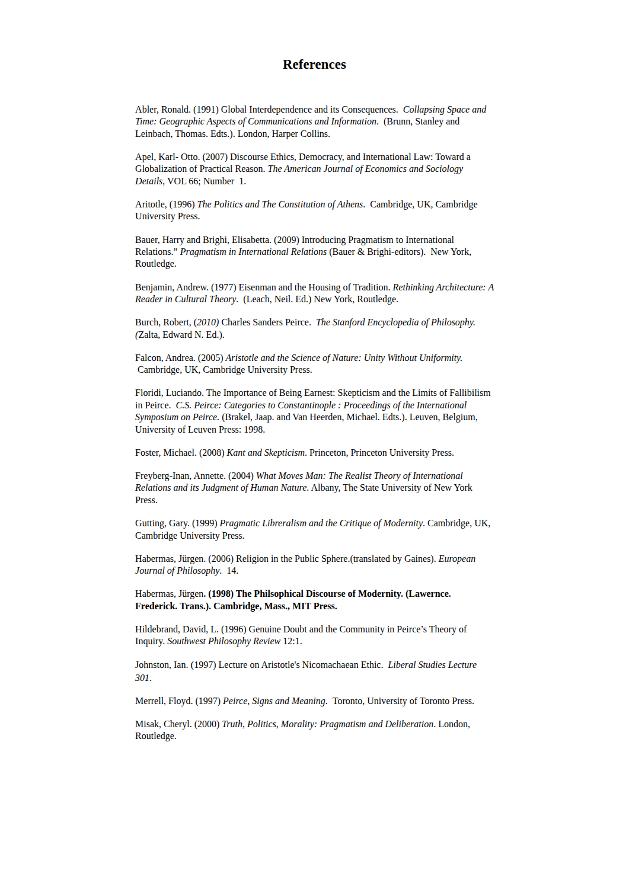References
Abler, Ronald. (1991) Global Interdependence and its Consequences. Collapsing Space and Time: Geographic Aspects of Communications and Information. (Brunn, Stanley and Leinbach, Thomas. Edts.). London, Harper Collins.
Apel, Karl- Otto. (2007) Discourse Ethics, Democracy, and International Law: Toward a Globalization of Practical Reason. The American Journal of Economics and Sociology Details, VOL 66; Number 1.
Aritotle, (1996) The Politics and The Constitution of Athens. Cambridge, UK, Cambridge University Press.
Bauer, Harry and Brighi, Elisabetta. (2009) Introducing Pragmatism to International Relations.” Pragmatism in International Relations (Bauer & Brighi-editors). New York, Routledge.
Benjamin, Andrew. (1977) Eisenman and the Housing of Tradition. Rethinking Architecture: A Reader in Cultural Theory. (Leach, Neil. Ed.) New York, Routledge.
Burch, Robert, (2010) Charles Sanders Peirce. The Stanford Encyclopedia of Philosophy. (Zalta, Edward N. Ed.).
Falcon, Andrea. (2005) Aristotle and the Science of Nature: Unity Without Uniformity. Cambridge, UK, Cambridge University Press.
Floridi, Luciando. The Importance of Being Earnest: Skepticism and the Limits of Fallibilism in Peirce. C.S. Peirce: Categories to Constantinople : Proceedings of the International Symposium on Peirce. (Brakel, Jaap. and Van Heerden, Michael. Edts.). Leuven, Belgium, University of Leuven Press: 1998.
Foster, Michael. (2008) Kant and Skepticism. Princeton, Princeton University Press.
Freyberg-Inan, Annette. (2004) What Moves Man: The Realist Theory of International Relations and its Judgment of Human Nature. Albany, The State University of New York Press.
Gutting, Gary. (1999) Pragmatic Libreralism and the Critique of Modernity. Cambridge, UK, Cambridge University Press.
Habermas, Jürgen. (2006) Religion in the Public Sphere.(translated by Gaines). European Journal of Philosophy. 14.
Habermas, Jürgen. (1998) The Philsophical Discourse of Modernity. (Lawernce. Frederick. Trans.). Cambridge, Mass., MIT Press.
Hildebrand, David, L. (1996) Genuine Doubt and the Community in Peirce’s Theory of Inquiry. Southwest Philosophy Review 12:1.
Johnston, Ian. (1997) Lecture on Aristotle's Nicomachaean Ethic. Liberal Studies Lecture 301.
Merrell, Floyd. (1997) Peirce, Signs and Meaning. Toronto, University of Toronto Press.
Misak, Cheryl. (2000) Truth, Politics, Morality: Pragmatism and Deliberation. London, Routledge.